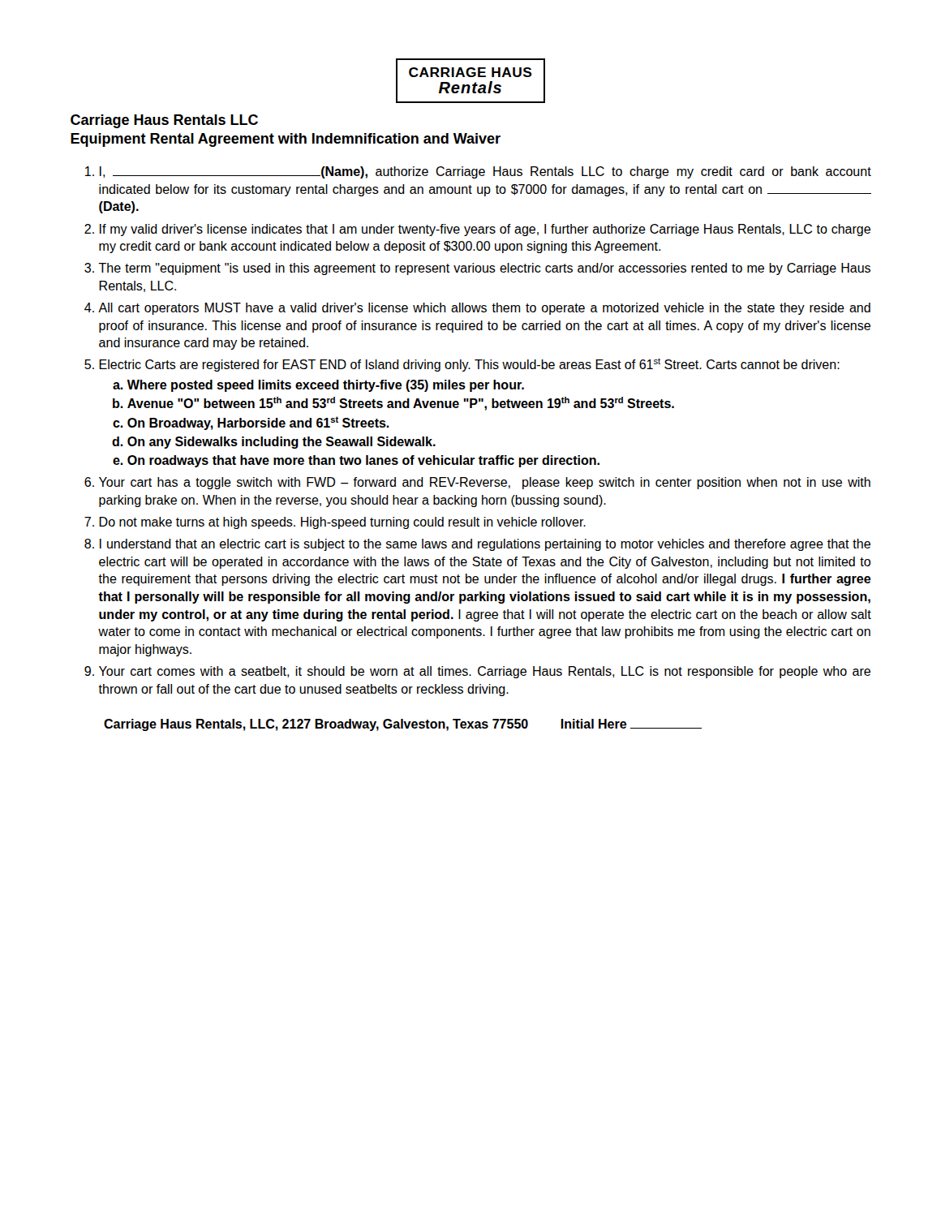CARRIAGE HAUS
Rentals
Carriage Haus Rentals LLC Equipment Rental Agreement with Indemnification and Waiver
I, (Name), authorize Carriage Haus Rentals LLC to charge my credit card or bank account indicated below for its customary rental charges and an amount up to $7000 for damages, if any to rental cart on (Date).
If my valid driver's license indicates that I am under twenty-five years of age, I further authorize Carriage Haus Rentals, LLC to charge my credit card or bank account indicated below a deposit of $300.00 upon signing this Agreement.
The term "equipment "is used in this agreement to represent various electric carts and/or accessories rented to me by Carriage Haus Rentals, LLC.
All cart operators MUST have a valid driver's license which allows them to operate a motorized vehicle in the state they reside and proof of insurance. This license and proof of insurance is required to be carried on the cart at all times. A copy of my driver's license and insurance card may be retained.
Electric Carts are registered for EAST END of Island driving only. This would-be areas East of 61st Street. Carts cannot be driven:
Where posted speed limits exceed thirty-five (35) miles per hour.
Avenue "O" between 15th and 53rd Streets and Avenue "P", between 19th and 53rd Streets.
On Broadway, Harborside and 61st Streets.
On any Sidewalks including the Seawall Sidewalk.
On roadways that have more than two lanes of vehicular traffic per direction.
Your cart has a toggle switch with FWD – forward and REV-Reverse, please keep switch in center position when not in use with parking brake on. When in the reverse, you should hear a backing horn (bussing sound).
Do not make turns at high speeds. High-speed turning could result in vehicle rollover.
I understand that an electric cart is subject to the same laws and regulations pertaining to motor vehicles and therefore agree that the electric cart will be operated in accordance with the laws of the State of Texas and the City of Galveston, including but not limited to the requirement that persons driving the electric cart must not be under the influence of alcohol and/or illegal drugs. I further agree that I personally will be responsible for all moving and/or parking violations issued to said cart while it is in my possession, under my control, or at any time during the rental period. I agree that I will not operate the electric cart on the beach or allow salt water to come in contact with mechanical or electrical components. I further agree that law prohibits me from using the electric cart on major highways.
Your cart comes with a seatbelt, it should be worn at all times. Carriage Haus Rentals, LLC is not responsible for people who are thrown or fall out of the cart due to unused seatbelts or reckless driving.
Carriage Haus Rentals, LLC, 2127 Broadway, Galveston, Texas 77550 Initial Here